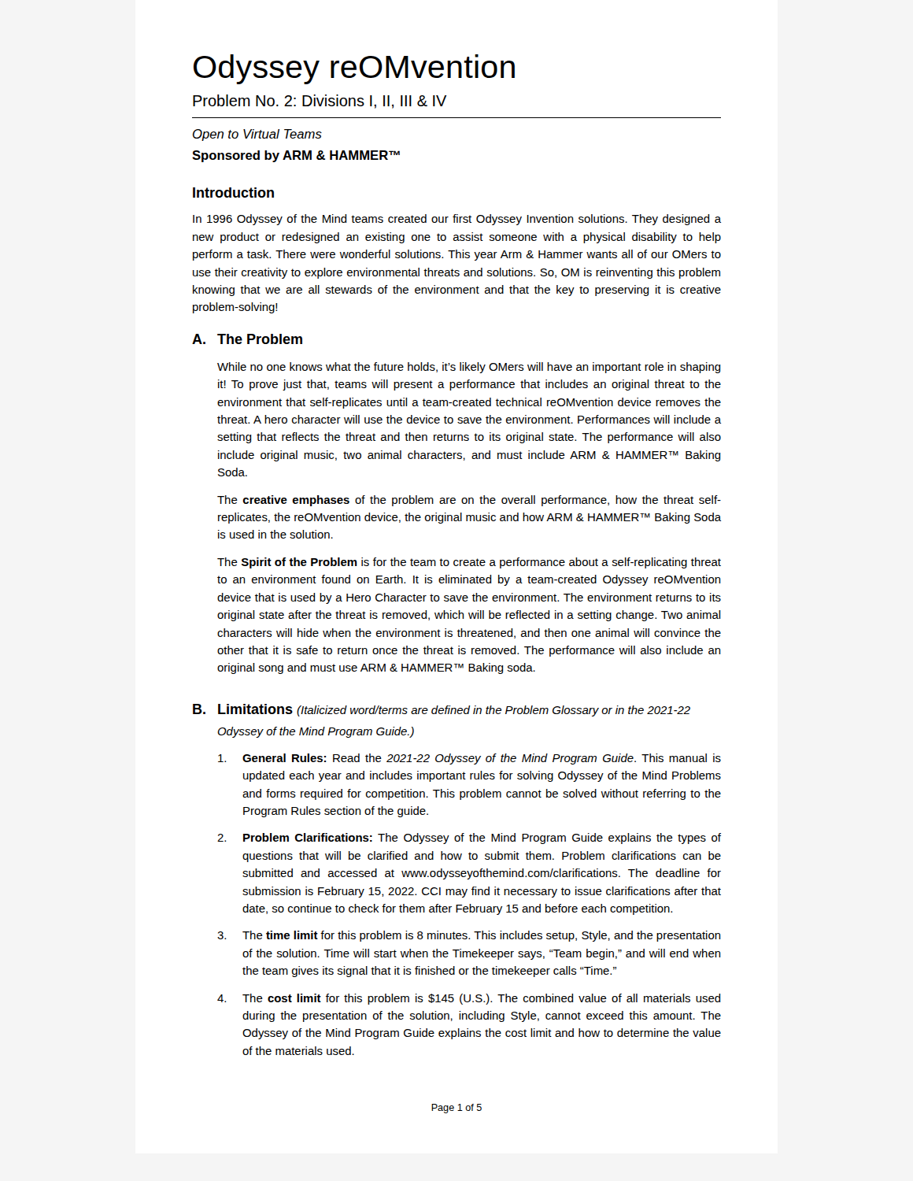Odyssey reOMvention
Problem No. 2: Divisions I, II, III & IV
Open to Virtual Teams
Sponsored by ARM & HAMMER™
Introduction
In 1996 Odyssey of the Mind teams created our first Odyssey Invention solutions. They designed a new product or redesigned an existing one to assist someone with a physical disability to help perform a task. There were wonderful solutions. This year Arm & Hammer wants all of our OMers to use their creativity to explore environmental threats and solutions. So, OM is reinventing this problem knowing that we are all stewards of the environment and that the key to preserving it is creative problem-solving!
A.
The Problem
While no one knows what the future holds, it’s likely OMers will have an important role in shaping it! To prove just that, teams will present a performance that includes an original threat to the environment that self-replicates until a team-created technical reOMvention device removes the threat. A hero character will use the device to save the environment. Performances will include a setting that reflects the threat and then returns to its original state. The performance will also include original music, two animal characters, and must include ARM & HAMMER™ Baking Soda.
The creative emphases of the problem are on the overall performance, how the threat self-replicates, the reOMvention device, the original music and how ARM & HAMMER™ Baking Soda is used in the solution.
The Spirit of the Problem is for the team to create a performance about a self-replicating threat to an environment found on Earth. It is eliminated by a team-created Odyssey reOMvention device that is used by a Hero Character to save the environment. The environment returns to its original state after the threat is removed, which will be reflected in a setting change. Two animal characters will hide when the environment is threatened, and then one animal will convince the other that it is safe to return once the threat is removed. The performance will also include an original song and must use ARM & HAMMER™ Baking soda.
B.
Limitations (Italicized word/terms are defined in the Problem Glossary or in the 2021-22 Odyssey of the Mind Program Guide.)
General Rules: Read the 2021-22 Odyssey of the Mind Program Guide. This manual is updated each year and includes important rules for solving Odyssey of the Mind Problems and forms required for competition. This problem cannot be solved without referring to the Program Rules section of the guide.
Problem Clarifications: The Odyssey of the Mind Program Guide explains the types of questions that will be clarified and how to submit them. Problem clarifications can be submitted and accessed at www.odysseyofthemind.com/clarifications. The deadline for submission is February 15, 2022. CCI may find it necessary to issue clarifications after that date, so continue to check for them after February 15 and before each competition.
The time limit for this problem is 8 minutes. This includes setup, Style, and the presentation of the solution. Time will start when the Timekeeper says, “Team begin,” and will end when the team gives its signal that it is finished or the timekeeper calls “Time.”
The cost limit for this problem is $145 (U.S.). The combined value of all materials used during the presentation of the solution, including Style, cannot exceed this amount. The Odyssey of the Mind Program Guide explains the cost limit and how to determine the value of the materials used.
Page 1 of 5